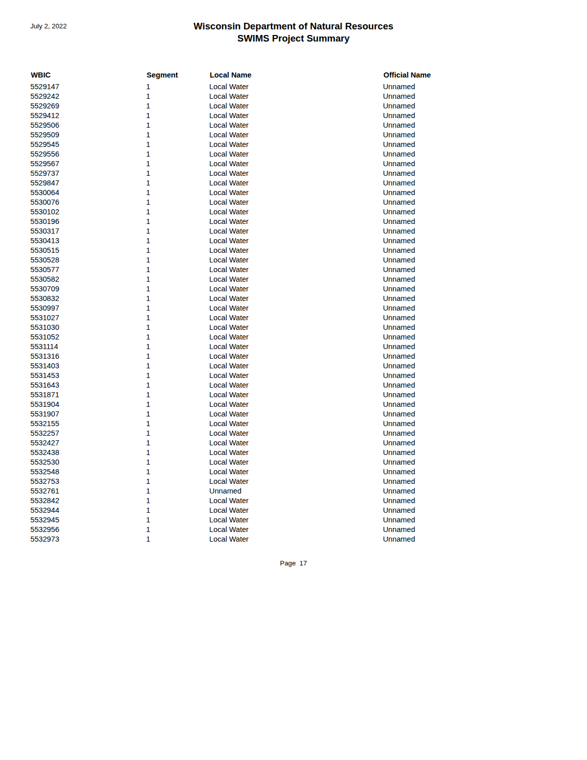July 2, 2022
Wisconsin Department of Natural Resources
SWIMS Project Summary
| WBIC | Segment | Local Name | Official Name |
| --- | --- | --- | --- |
| 5529147 | 1 | Local Water | Unnamed |
| 5529242 | 1 | Local Water | Unnamed |
| 5529269 | 1 | Local Water | Unnamed |
| 5529412 | 1 | Local Water | Unnamed |
| 5529506 | 1 | Local Water | Unnamed |
| 5529509 | 1 | Local Water | Unnamed |
| 5529545 | 1 | Local Water | Unnamed |
| 5529556 | 1 | Local Water | Unnamed |
| 5529567 | 1 | Local Water | Unnamed |
| 5529737 | 1 | Local Water | Unnamed |
| 5529847 | 1 | Local Water | Unnamed |
| 5530064 | 1 | Local Water | Unnamed |
| 5530076 | 1 | Local Water | Unnamed |
| 5530102 | 1 | Local Water | Unnamed |
| 5530196 | 1 | Local Water | Unnamed |
| 5530317 | 1 | Local Water | Unnamed |
| 5530413 | 1 | Local Water | Unnamed |
| 5530515 | 1 | Local Water | Unnamed |
| 5530528 | 1 | Local Water | Unnamed |
| 5530577 | 1 | Local Water | Unnamed |
| 5530582 | 1 | Local Water | Unnamed |
| 5530709 | 1 | Local Water | Unnamed |
| 5530832 | 1 | Local Water | Unnamed |
| 5530997 | 1 | Local Water | Unnamed |
| 5531027 | 1 | Local Water | Unnamed |
| 5531030 | 1 | Local Water | Unnamed |
| 5531052 | 1 | Local Water | Unnamed |
| 5531114 | 1 | Local Water | Unnamed |
| 5531316 | 1 | Local Water | Unnamed |
| 5531403 | 1 | Local Water | Unnamed |
| 5531453 | 1 | Local Water | Unnamed |
| 5531643 | 1 | Local Water | Unnamed |
| 5531871 | 1 | Local Water | Unnamed |
| 5531904 | 1 | Local Water | Unnamed |
| 5531907 | 1 | Local Water | Unnamed |
| 5532155 | 1 | Local Water | Unnamed |
| 5532257 | 1 | Local Water | Unnamed |
| 5532427 | 1 | Local Water | Unnamed |
| 5532438 | 1 | Local Water | Unnamed |
| 5532530 | 1 | Local Water | Unnamed |
| 5532548 | 1 | Local Water | Unnamed |
| 5532753 | 1 | Local Water | Unnamed |
| 5532761 | 1 | Unnamed | Unnamed |
| 5532842 | 1 | Local Water | Unnamed |
| 5532944 | 1 | Local Water | Unnamed |
| 5532945 | 1 | Local Water | Unnamed |
| 5532956 | 1 | Local Water | Unnamed |
| 5532973 | 1 | Local Water | Unnamed |
Page 17